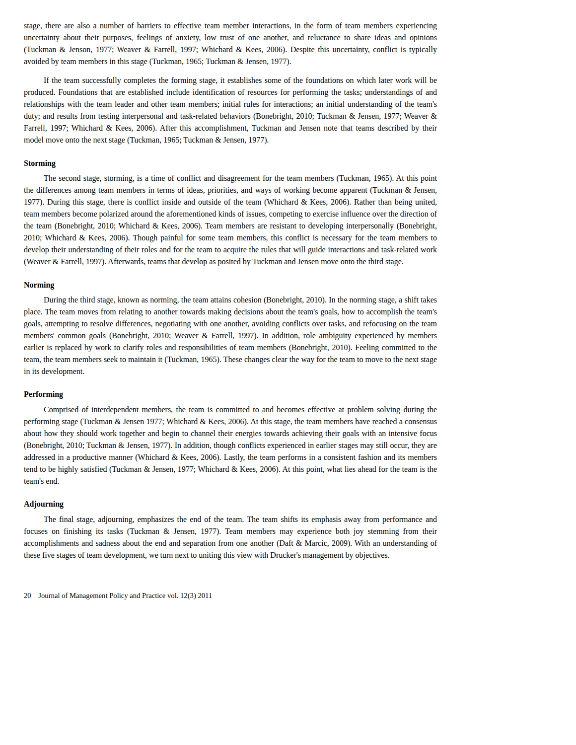stage, there are also a number of barriers to effective team member interactions, in the form of team members experiencing uncertainty about their purposes, feelings of anxiety, low trust of one another, and reluctance to share ideas and opinions (Tuckman & Jenson, 1977; Weaver & Farrell, 1997; Whichard & Kees, 2006). Despite this uncertainty, conflict is typically avoided by team members in this stage (Tuckman, 1965; Tuckman & Jensen, 1977).
If the team successfully completes the forming stage, it establishes some of the foundations on which later work will be produced. Foundations that are established include identification of resources for performing the tasks; understandings of and relationships with the team leader and other team members; initial rules for interactions; an initial understanding of the team's duty; and results from testing interpersonal and task-related behaviors (Bonebright, 2010; Tuckman & Jensen, 1977; Weaver & Farrell, 1997; Whichard & Kees, 2006). After this accomplishment, Tuckman and Jensen note that teams described by their model move onto the next stage (Tuckman, 1965; Tuckman & Jensen, 1977).
Storming
The second stage, storming, is a time of conflict and disagreement for the team members (Tuckman, 1965). At this point the differences among team members in terms of ideas, priorities, and ways of working become apparent (Tuckman & Jensen, 1977). During this stage, there is conflict inside and outside of the team (Whichard & Kees, 2006). Rather than being united, team members become polarized around the aforementioned kinds of issues, competing to exercise influence over the direction of the team (Bonebright, 2010; Whichard & Kees, 2006). Team members are resistant to developing interpersonally (Bonebright, 2010; Whichard & Kees, 2006). Though painful for some team members, this conflict is necessary for the team members to develop their understanding of their roles and for the team to acquire the rules that will guide interactions and task-related work (Weaver & Farrell, 1997). Afterwards, teams that develop as posited by Tuckman and Jensen move onto the third stage.
Norming
During the third stage, known as norming, the team attains cohesion (Bonebright, 2010). In the norming stage, a shift takes place. The team moves from relating to another towards making decisions about the team's goals, how to accomplish the team's goals, attempting to resolve differences, negotiating with one another, avoiding conflicts over tasks, and refocusing on the team members' common goals (Bonebright, 2010; Weaver & Farrell, 1997). In addition, role ambiguity experienced by members earlier is replaced by work to clarify roles and responsibilities of team members (Bonebright, 2010). Feeling committed to the team, the team members seek to maintain it (Tuckman, 1965). These changes clear the way for the team to move to the next stage in its development.
Performing
Comprised of interdependent members, the team is committed to and becomes effective at problem solving during the performing stage (Tuckman & Jensen 1977; Whichard & Kees, 2006). At this stage, the team members have reached a consensus about how they should work together and begin to channel their energies towards achieving their goals with an intensive focus (Bonebright, 2010; Tuckman & Jensen, 1977). In addition, though conflicts experienced in earlier stages may still occur, they are addressed in a productive manner (Whichard & Kees, 2006). Lastly, the team performs in a consistent fashion and its members tend to be highly satisfied (Tuckman & Jensen, 1977; Whichard & Kees, 2006). At this point, what lies ahead for the team is the team's end.
Adjourning
The final stage, adjourning, emphasizes the end of the team. The team shifts its emphasis away from performance and focuses on finishing its tasks (Tuckman & Jensen, 1977). Team members may experience both joy stemming from their accomplishments and sadness about the end and separation from one another (Daft & Marcic, 2009). With an understanding of these five stages of team development, we turn next to uniting this view with Drucker's management by objectives.
20 Journal of Management Policy and Practice vol. 12(3) 2011